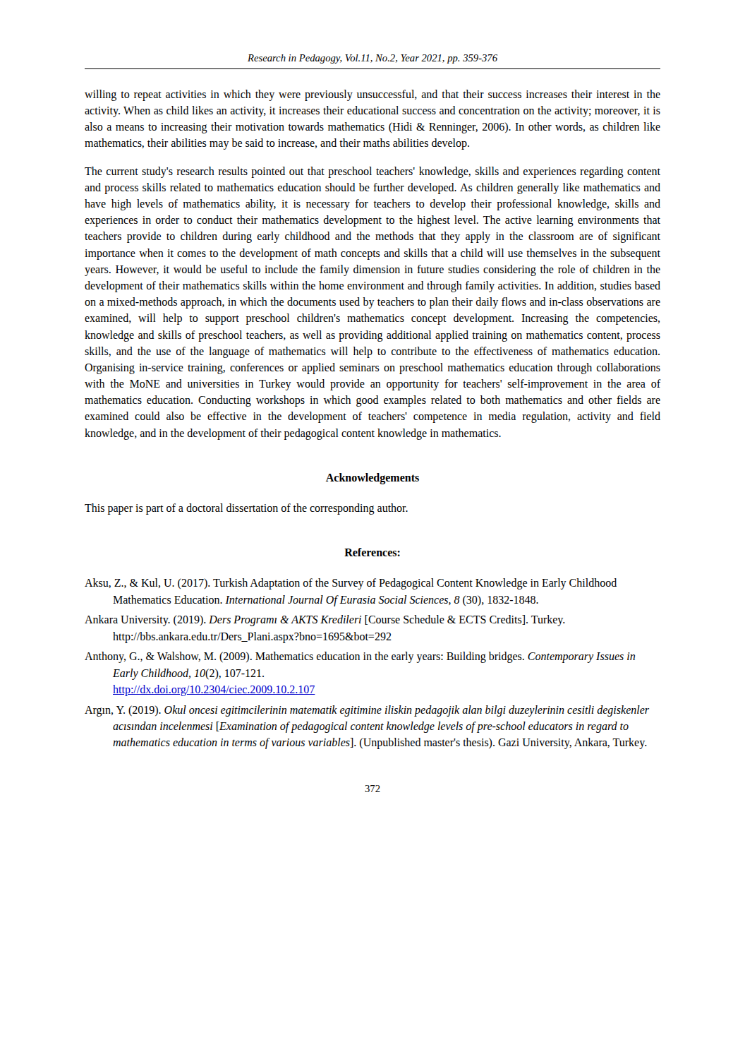Research in Pedagogy, Vol.11, No.2, Year 2021, pp. 359-376
willing to repeat activities in which they were previously unsuccessful, and that their success increases their interest in the activity. When as child likes an activity, it increases their educational success and concentration on the activity; moreover, it is also a means to increasing their motivation towards mathematics (Hidi & Renninger, 2006). In other words, as children like mathematics, their abilities may be said to increase, and their maths abilities develop.
The current study's research results pointed out that preschool teachers' knowledge, skills and experiences regarding content and process skills related to mathematics education should be further developed. As children generally like mathematics and have high levels of mathematics ability, it is necessary for teachers to develop their professional knowledge, skills and experiences in order to conduct their mathematics development to the highest level. The active learning environments that teachers provide to children during early childhood and the methods that they apply in the classroom are of significant importance when it comes to the development of math concepts and skills that a child will use themselves in the subsequent years. However, it would be useful to include the family dimension in future studies considering the role of children in the development of their mathematics skills within the home environment and through family activities. In addition, studies based on a mixed-methods approach, in which the documents used by teachers to plan their daily flows and in-class observations are examined, will help to support preschool children's mathematics concept development. Increasing the competencies, knowledge and skills of preschool teachers, as well as providing additional applied training on mathematics content, process skills, and the use of the language of mathematics will help to contribute to the effectiveness of mathematics education. Organising in-service training, conferences or applied seminars on preschool mathematics education through collaborations with the MoNE and universities in Turkey would provide an opportunity for teachers' self-improvement in the area of mathematics education. Conducting workshops in which good examples related to both mathematics and other fields are examined could also be effective in the development of teachers' competence in media regulation, activity and field knowledge, and in the development of their pedagogical content knowledge in mathematics.
Acknowledgements
This paper is part of a doctoral dissertation of the corresponding author.
References:
Aksu, Z., & Kul, U. (2017). Turkish Adaptation of the Survey of Pedagogical Content Knowledge in Early Childhood Mathematics Education. International Journal Of Eurasia Social Sciences, 8 (30), 1832-1848.
Ankara University. (2019). Ders Programı & AKTS Kredileri [Course Schedule & ECTS Credits]. Turkey. http://bbs.ankara.edu.tr/Ders_Plani.aspx?bno=1695&bot=292
Anthony, G., & Walshow, M. (2009). Mathematics education in the early years: Building bridges. Contemporary Issues in Early Childhood, 10(2), 107-121.
http://dx.doi.org/10.2304/ciec.2009.10.2.107
Argın, Y. (2019). Okul oncesi egitimcilerinin matematik egitimine iliskin pedagojik alan bilgi duzeylerinin cesitli degiskenler acısından incelenmesi [Examination of pedagogical content knowledge levels of pre-school educators in regard to mathematics education in terms of various variables]. (Unpublished master's thesis). Gazi University, Ankara, Turkey.
372